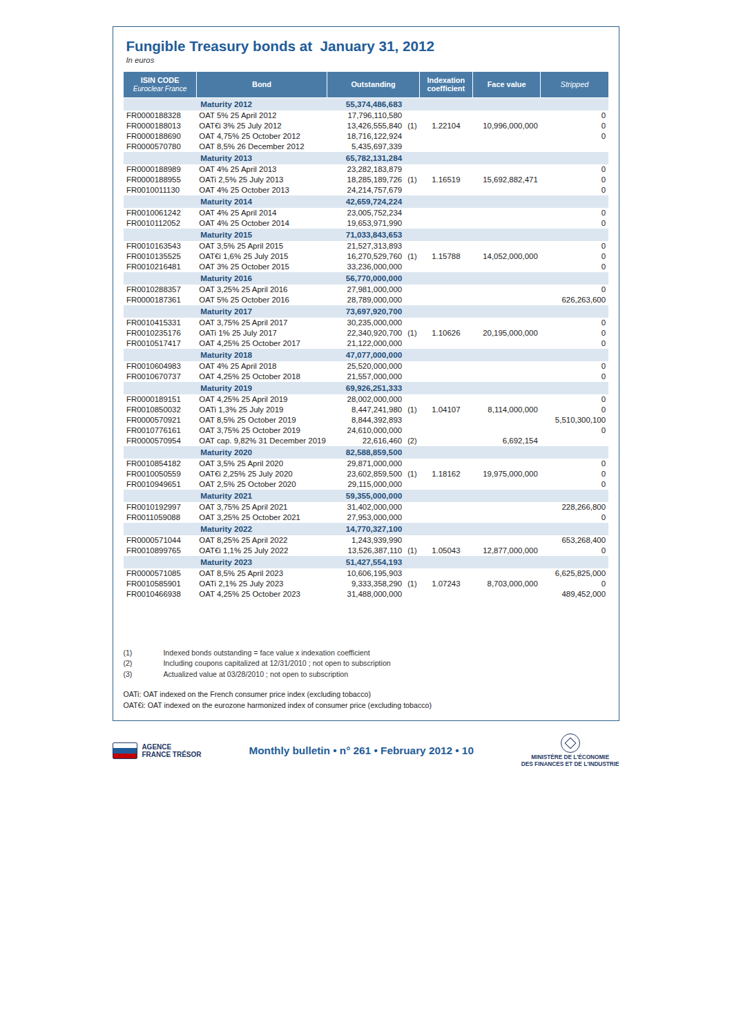Fungible Treasury bonds at January 31, 2012
In euros
| ISIN CODE Euroclear France | Bond | Outstanding | Indexation coefficient | Face value | Stripped |
| --- | --- | --- | --- | --- | --- |
| | Maturity 2012 | 55,374,486,683 | | | | |
| FR0000188328 | OAT 5% 25 April 2012 | 17,796,110,580 | | | | 0 |
| FR0000188013 | OAT€i 3% 25 July 2012 | 13,426,555,840 | (1) | 1.22104 | 10,996,000,000 | 0 |
| FR0000188690 | OAT 4,75% 25 October 2012 | 18,716,122,924 | | | | 0 |
| FR0000570780 | OAT 8,5% 26 December 2012 | 5,435,697,339 | | | | |
| | Maturity 2013 | 65,782,131,284 | | | | |
| FR0000188989 | OAT 4% 25 April 2013 | 23,282,183,879 | | | | 0 |
| FR0000188955 | OATi 2,5% 25 July 2013 | 18,285,189,726 | (1) | 1.16519 | 15,692,882,471 | 0 |
| FR0010011130 | OAT 4% 25 October 2013 | 24,214,757,679 | | | | 0 |
| | Maturity 2014 | 42,659,724,224 | | | | |
| FR0010061242 | OAT 4% 25 April 2014 | 23,005,752,234 | | | | 0 |
| FR0010112052 | OAT 4% 25 October 2014 | 19,653,971,990 | | | | 0 |
| | Maturity 2015 | 71,033,843,653 | | | | |
| FR0010163543 | OAT 3,5% 25 April 2015 | 21,527,313,893 | | | | 0 |
| FR0010135525 | OAT€i 1,6% 25 July 2015 | 16,270,529,760 | (1) | 1.15788 | 14,052,000,000 | 0 |
| FR0010216481 | OAT 3% 25 October 2015 | 33,236,000,000 | | | | 0 |
| | Maturity 2016 | 56,770,000,000 | | | | |
| FR0010288357 | OAT 3,25% 25 April 2016 | 27,981,000,000 | | | | 0 |
| FR0000187361 | OAT 5% 25 October 2016 | 28,789,000,000 | | | | 626,263,600 |
| | Maturity 2017 | 73,697,920,700 | | | | |
| FR0010415331 | OAT 3,75% 25 April 2017 | 30,235,000,000 | | | | 0 |
| FR0010235176 | OATi 1% 25 July 2017 | 22,340,920,700 | (1) | 1.10626 | 20,195,000,000 | 0 |
| FR0010517417 | OAT 4,25% 25 October 2017 | 21,122,000,000 | | | | 0 |
| | Maturity 2018 | 47,077,000,000 | | | | |
| FR0010604983 | OAT 4% 25 April 2018 | 25,520,000,000 | | | | 0 |
| FR0010670737 | OAT 4,25% 25 October 2018 | 21,557,000,000 | | | | 0 |
| | Maturity 2019 | 69,926,251,333 | | | | |
| FR0000189151 | OAT 4,25% 25 April 2019 | 28,002,000,000 | | | | 0 |
| FR0010850032 | OATi 1,3% 25 July 2019 | 8,447,241,980 | (1) | 1.04107 | 8,114,000,000 | 0 |
| FR0000570921 | OAT 8,5% 25 October 2019 | 8,844,392,893 | | | | 5,510,300,100 |
| FR0010776161 | OAT 3,75% 25 October 2019 | 24,610,000,000 | | | | 0 |
| FR0000570954 | OAT cap. 9,82% 31 December 2019 | 22,616,460 | (2) | | 6,692,154 | |
| | Maturity 2020 | 82,588,859,500 | | | | |
| FR0010854182 | OAT 3,5% 25 April 2020 | 29,871,000,000 | | | | 0 |
| FR0010050559 | OAT€i 2,25% 25 July 2020 | 23,602,859,500 | (1) | 1.18162 | 19,975,000,000 | 0 |
| FR0010949651 | OAT 2,5% 25 October 2020 | 29,115,000,000 | | | | 0 |
| | Maturity 2021 | 59,355,000,000 | | | | |
| FR0010192997 | OAT 3,75% 25 April 2021 | 31,402,000,000 | | | | 228,266,800 |
| FR0011059088 | OAT 3,25% 25 October 2021 | 27,953,000,000 | | | | 0 |
| | Maturity 2022 | 14,770,327,100 | | | | |
| FR0000571044 | OAT 8,25% 25 April 2022 | 1,243,939,990 | | | | 653,268,400 |
| FR0010899765 | OAT€i 1,1% 25 July 2022 | 13,526,387,110 | (1) | 1.05043 | 12,877,000,000 | 0 |
| | Maturity 2023 | 51,427,554,193 | | | | |
| FR0000571085 | OAT 8,5% 25 April 2023 | 10,606,195,903 | | | | 6,625,825,000 |
| FR0010585901 | OATi 2,1% 25 July 2023 | 9,333,358,290 | (1) | 1.07243 | 8,703,000,000 | 0 |
| FR0010466938 | OAT 4,25% 25 October 2023 | 31,488,000,000 | | | | 489,452,000 |
| (1) | Indexed bonds outstanding = face value x indexation coefficient |
| (2) | Including coupons capitalized at 12/31/2010 ; not open to subscription |
| (3) | Actualized value at 03/28/2010 ; not open to subscription |
OATi: OAT indexed on the French consumer price index (excluding tobacco)
OAT€i: OAT indexed on the eurozone harmonized index of consumer price (excluding tobacco)
AGENCE
FRANCE TRÉSOR
Monthly bulletin • n° 261 • February 2012 • 10
MINISTÈRE DE L'ÉCONOMIE
DES FINANCES ET DE L'INDUSTRIE